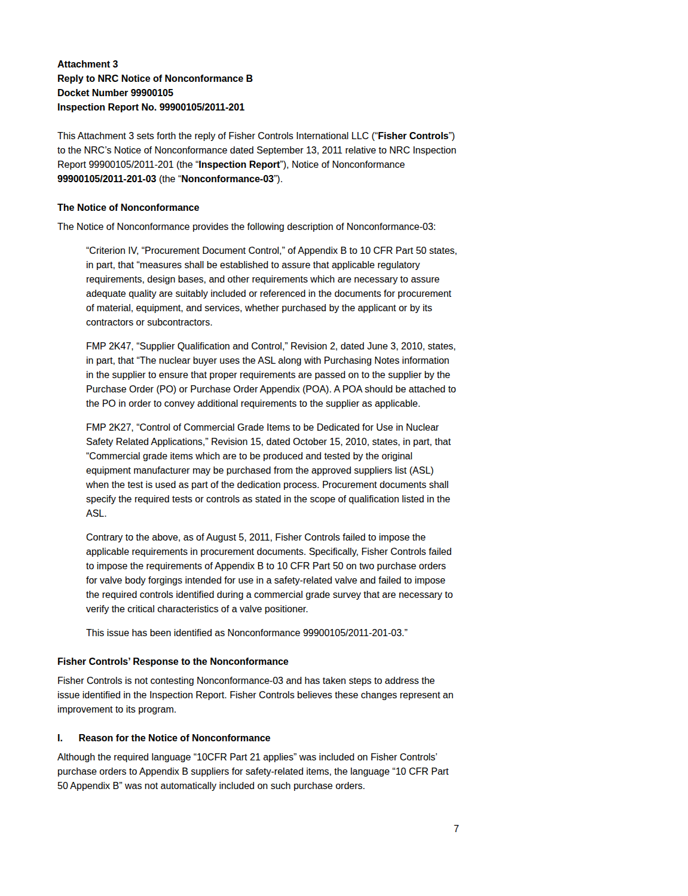Attachment 3
Reply to NRC Notice of Nonconformance B
Docket Number 99900105
Inspection Report No. 99900105/2011-201
This Attachment 3 sets forth the reply of Fisher Controls International LLC (“Fisher Controls”) to the NRC’s Notice of Nonconformance dated September 13, 2011 relative to NRC Inspection Report 99900105/2011-201 (the “Inspection Report”), Notice of Nonconformance 99900105/2011-201-03 (the “Nonconformance-03”).
The Notice of Nonconformance
The Notice of Nonconformance provides the following description of Nonconformance-03:
“Criterion IV, “Procurement Document Control,” of Appendix B to 10 CFR Part 50 states, in part, that “measures shall be established to assure that applicable regulatory requirements, design bases, and other requirements which are necessary to assure adequate quality are suitably included or referenced in the documents for procurement of material, equipment, and services, whether purchased by the applicant or by its contractors or subcontractors.
FMP 2K47, “Supplier Qualification and Control,” Revision 2, dated June 3, 2010, states, in part, that “The nuclear buyer uses the ASL along with Purchasing Notes information in the supplier to ensure that proper requirements are passed on to the supplier by the Purchase Order (PO) or Purchase Order Appendix (POA). A POA should be attached to the PO in order to convey additional requirements to the supplier as applicable.
FMP 2K27, “Control of Commercial Grade Items to be Dedicated for Use in Nuclear Safety Related Applications,” Revision 15, dated October 15, 2010, states, in part, that “Commercial grade items which are to be produced and tested by the original equipment manufacturer may be purchased from the approved suppliers list (ASL) when the test is used as part of the dedication process. Procurement documents shall specify the required tests or controls as stated in the scope of qualification listed in the ASL.
Contrary to the above, as of August 5, 2011, Fisher Controls failed to impose the applicable requirements in procurement documents. Specifically, Fisher Controls failed to impose the requirements of Appendix B to 10 CFR Part 50 on two purchase orders for valve body forgings intended for use in a safety-related valve and failed to impose the required controls identified during a commercial grade survey that are necessary to verify the critical characteristics of a valve positioner.
This issue has been identified as Nonconformance 99900105/2011-201-03.”
Fisher Controls’ Response to the Nonconformance
Fisher Controls is not contesting Nonconformance-03 and has taken steps to address the issue identified in the Inspection Report. Fisher Controls believes these changes represent an improvement to its program.
I. Reason for the Notice of Nonconformance
Although the required language “10CFR Part 21 applies” was included on Fisher Controls’ purchase orders to Appendix B suppliers for safety-related items, the language “10 CFR Part 50 Appendix B” was not automatically included on such purchase orders.
7